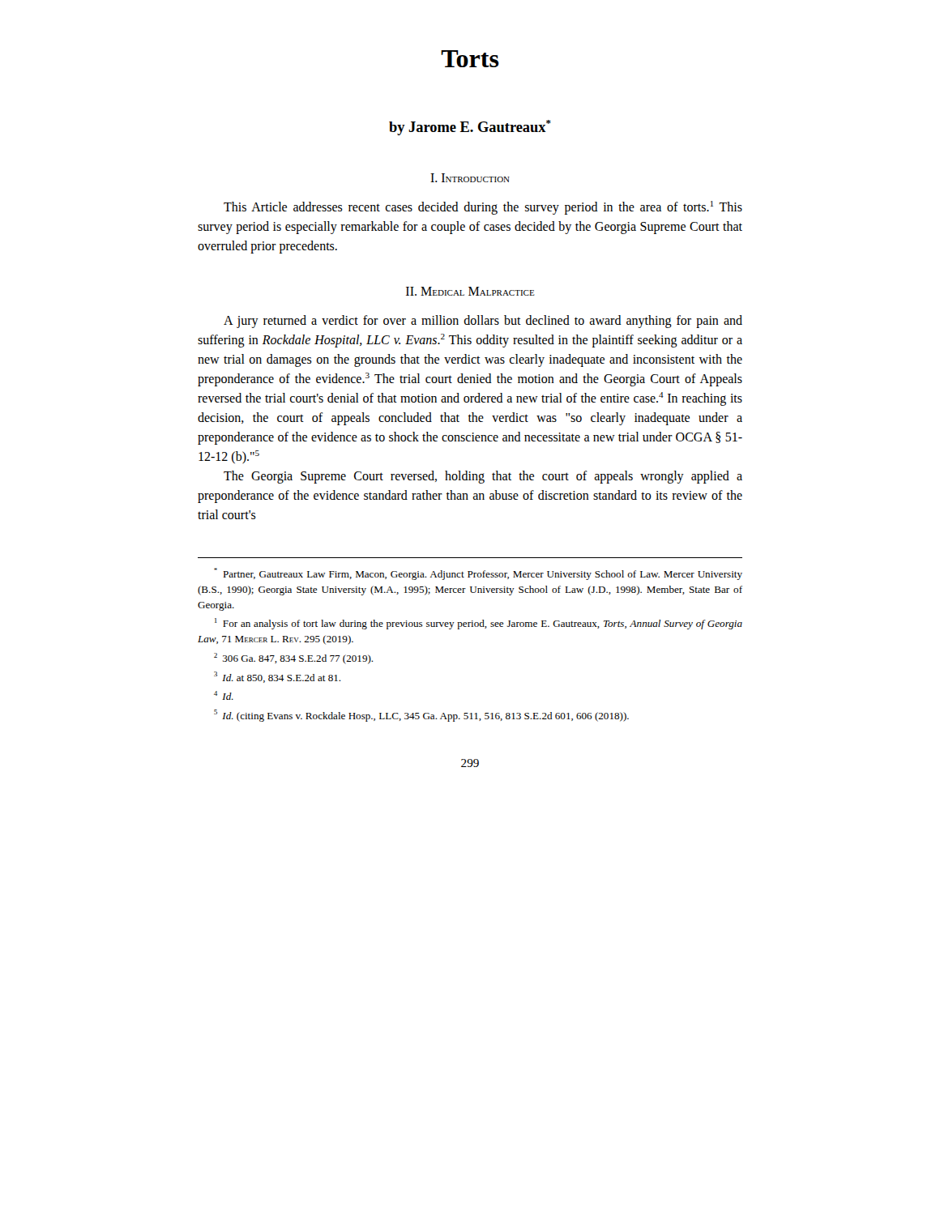Torts
by Jarome E. Gautreaux*
I. Introduction
This Article addresses recent cases decided during the survey period in the area of torts.1 This survey period is especially remarkable for a couple of cases decided by the Georgia Supreme Court that overruled prior precedents.
II. Medical Malpractice
A jury returned a verdict for over a million dollars but declined to award anything for pain and suffering in Rockdale Hospital, LLC v. Evans.2 This oddity resulted in the plaintiff seeking additur or a new trial on damages on the grounds that the verdict was clearly inadequate and inconsistent with the preponderance of the evidence.3 The trial court denied the motion and the Georgia Court of Appeals reversed the trial court's denial of that motion and ordered a new trial of the entire case.4 In reaching its decision, the court of appeals concluded that the verdict was "so clearly inadequate under a preponderance of the evidence as to shock the conscience and necessitate a new trial under OCGA § 51-12-12 (b)."5
The Georgia Supreme Court reversed, holding that the court of appeals wrongly applied a preponderance of the evidence standard rather than an abuse of discretion standard to its review of the trial court's
* Partner, Gautreaux Law Firm, Macon, Georgia. Adjunct Professor, Mercer University School of Law. Mercer University (B.S., 1990); Georgia State University (M.A., 1995); Mercer University School of Law (J.D., 1998). Member, State Bar of Georgia.
1 For an analysis of tort law during the previous survey period, see Jarome E. Gautreaux, Torts, Annual Survey of Georgia Law, 71 Mercer L. Rev. 295 (2019).
2 306 Ga. 847, 834 S.E.2d 77 (2019).
3 Id. at 850, 834 S.E.2d at 81.
4 Id.
5 Id. (citing Evans v. Rockdale Hosp., LLC, 345 Ga. App. 511, 516, 813 S.E.2d 601, 606 (2018)).
299